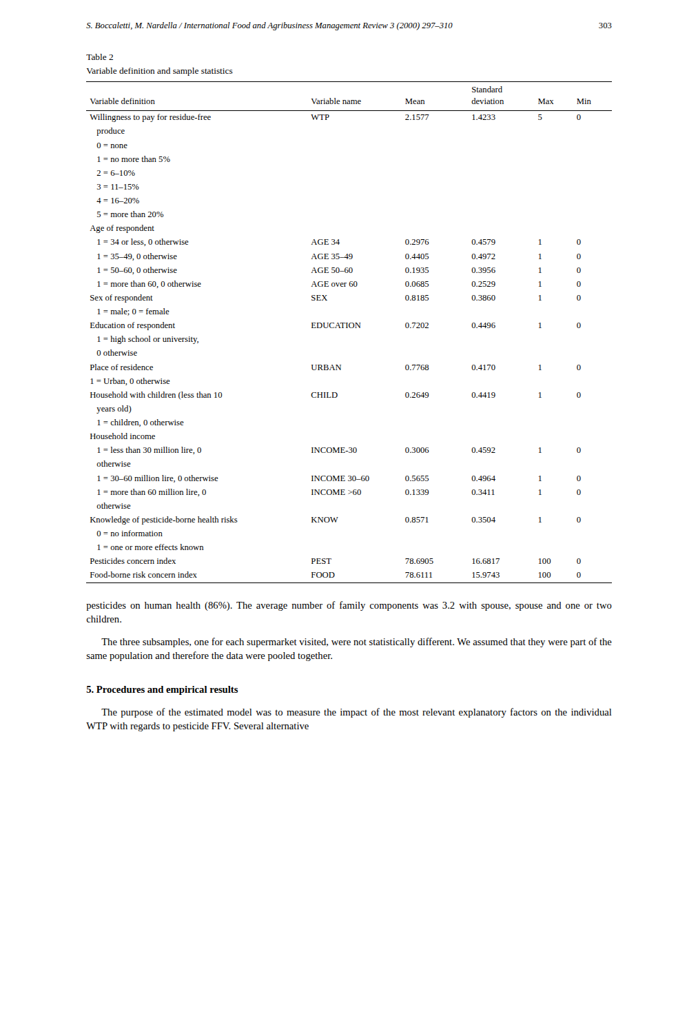S. Boccaletti, M. Nardella / International Food and Agribusiness Management Review 3 (2000) 297–310 303
Table 2
Variable definition and sample statistics
| Variable definition | Variable name | Mean | Standard deviation | Max | Min |
| --- | --- | --- | --- | --- | --- |
| Willingness to pay for residue-free | WTP | 2.1577 | 1.4233 | 5 | 0 |
| produce | | | | | |
| 0 = none | | | | | |
| 1 = no more than 5% | | | | | |
| 2 = 6–10% | | | | | |
| 3 = 11–15% | | | | | |
| 4 = 16–20% | | | | | |
| 5 = more than 20% | | | | | |
| Age of respondent | | | | | |
| 1 = 34 or less, 0 otherwise | AGE 34 | 0.2976 | 0.4579 | 1 | 0 |
| 1 = 35–49, 0 otherwise | AGE 35–49 | 0.4405 | 0.4972 | 1 | 0 |
| 1 = 50–60, 0 otherwise | AGE 50–60 | 0.1935 | 0.3956 | 1 | 0 |
| 1 = more than 60, 0 otherwise | AGE over 60 | 0.0685 | 0.2529 | 1 | 0 |
| Sex of respondent | SEX | 0.8185 | 0.3860 | 1 | 0 |
| 1 = male; 0 = female | | | | | |
| Education of respondent | EDUCATION | 0.7202 | 0.4496 | 1 | 0 |
| 1 = high school or university, | | | | | |
| 0 otherwise | | | | | |
| Place of residence | URBAN | 0.7768 | 0.4170 | 1 | 0 |
| 1 = Urban, 0 otherwise | | | | | |
| Household with children (less than 10 | CHILD | 0.2649 | 0.4419 | 1 | 0 |
| years old) | | | | | |
| 1 = children, 0 otherwise | | | | | |
| Household income | | | | | |
| 1 = less than 30 million lire, 0 | INCOME-30 | 0.3006 | 0.4592 | 1 | 0 |
| otherwise | | | | | |
| 1 = 30–60 million lire, 0 otherwise | INCOME 30–60 | 0.5655 | 0.4964 | 1 | 0 |
| 1 = more than 60 million lire, 0 | INCOME >60 | 0.1339 | 0.3411 | 1 | 0 |
| otherwise | | | | | |
| Knowledge of pesticide-borne health risks | KNOW | 0.8571 | 0.3504 | 1 | 0 |
| 0 = no information | | | | | |
| 1 = one or more effects known | | | | | |
| Pesticides concern index | PEST | 78.6905 | 16.6817 | 100 | 0 |
| Food-borne risk concern index | FOOD | 78.6111 | 15.9743 | 100 | 0 |
pesticides on human health (86%). The average number of family components was 3.2 with spouse, spouse and one or two children.
The three subsamples, one for each supermarket visited, were not statistically different. We assumed that they were part of the same population and therefore the data were pooled together.
5. Procedures and empirical results
The purpose of the estimated model was to measure the impact of the most relevant explanatory factors on the individual WTP with regards to pesticide FFV. Several alternative